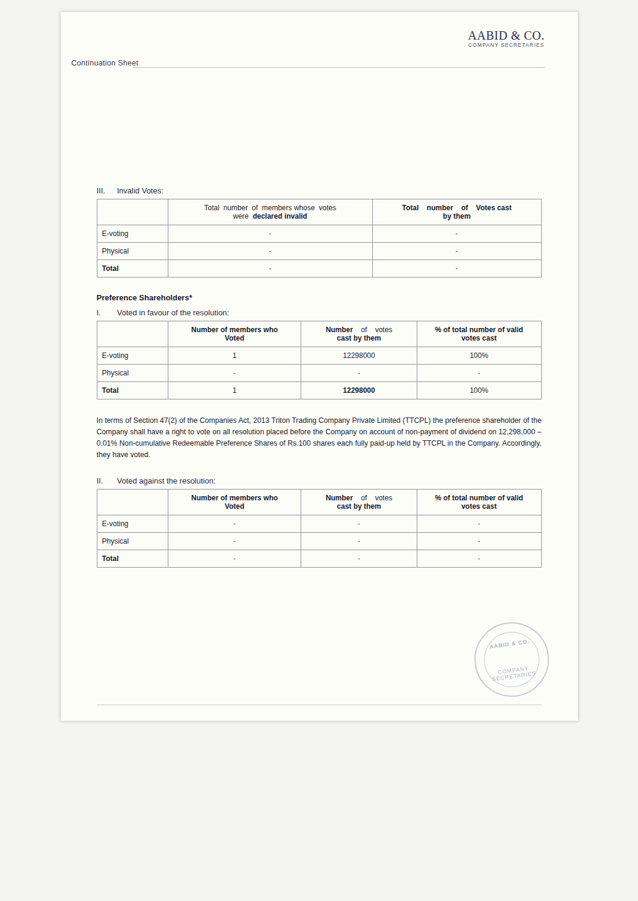AABID & CO.
COMPANY SECRETARIES
Continuation Sheet
III. Invalid Votes:
| | Total number of members whose votes were declared invalid | Total number of Votes cast by them |
| --- | --- | --- |
| E-voting | - | - |
| Physical | - | - |
| Total | - | - |
Preference Shareholders*
I. Voted in favour of the resolution:
| | Number of members who Voted | Number of votes cast by them | % of total number of valid votes cast |
| --- | --- | --- | --- |
| E-voting | 1 | 12298000 | 100% |
| Physical | - | - | - |
| Total | 1 | 12298000 | 100% |
In terms of Section 47(2) of the Companies Act, 2013 Triton Trading Company Private Limited (TTCPL) the preference shareholder of the Company shall have a right to vote on all resolution placed before the Company on account of non-payment of dividend on 12,298,000 – 0.01% Non-cumulative Redeemable Preference Shares of Rs.100 shares each fully paid-up held by TTCPL in the Company. Accordingly, they have voted.
II. Voted against the resolution:
| | Number of members who Voted | Number of votes cast by them | % of total number of valid votes cast |
| --- | --- | --- | --- |
| E-voting | - | - | - |
| Physical | - | - | - |
| Total | - | - | - |
AABID & CO.
COMPANY SECRETARIES